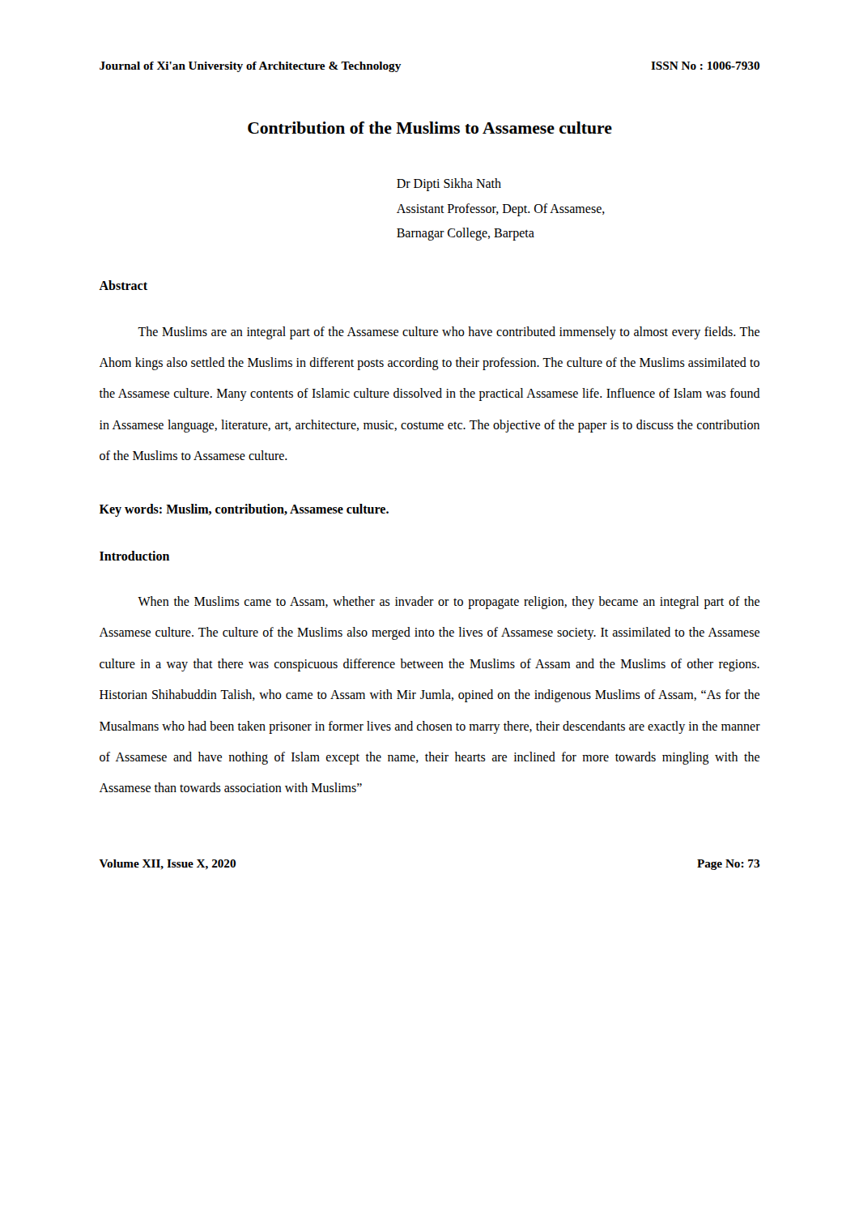Journal of Xi'an University of Architecture & Technology ISSN No : 1006-7930
Contribution of the Muslims to Assamese culture
Dr Dipti Sikha Nath
Assistant Professor, Dept. Of Assamese,
Barnagar College, Barpeta
Abstract
The Muslims are an integral part of the Assamese culture who have contributed immensely to almost every fields. The Ahom kings also settled the Muslims in different posts according to their profession. The culture of the Muslims assimilated to the Assamese culture. Many contents of Islamic culture dissolved in the practical Assamese life. Influence of Islam was found in Assamese language, literature, art, architecture, music, costume etc. The objective of the paper is to discuss the contribution of the Muslims to Assamese culture.
Key words: Muslim, contribution, Assamese culture.
Introduction
When the Muslims came to Assam, whether as invader or to propagate religion, they became an integral part of the Assamese culture. The culture of the Muslims also merged into the lives of Assamese society. It assimilated to the Assamese culture in a way that there was conspicuous difference between the Muslims of Assam and the Muslims of other regions. Historian Shihabuddin Talish, who came to Assam with Mir Jumla, opined on the indigenous Muslims of Assam, “As for the Musalmans who had been taken prisoner in former lives and chosen to marry there, their descendants are exactly in the manner of Assamese and have nothing of Islam except the name, their hearts are inclined for more towards mingling with the Assamese than towards association with Muslims”
Volume XII, Issue X, 2020 Page No: 73